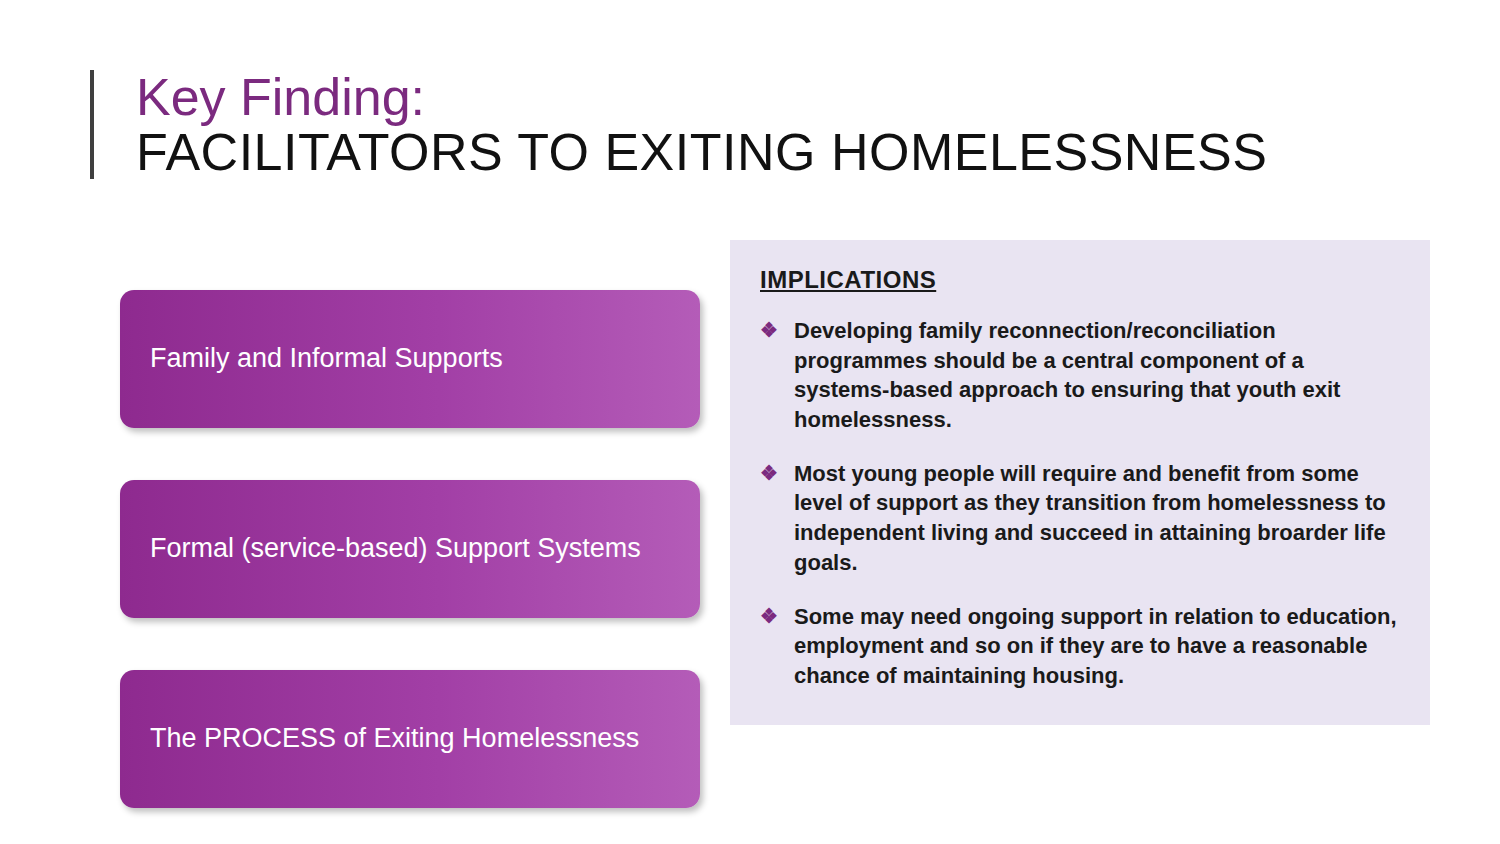Key Finding:
Facilitators to Exiting Homelessness
Family and Informal Supports
Formal (service-based) Support Systems
The PROCESS of Exiting Homelessness
IMPLICATIONS
Developing family reconnection/reconciliation programmes should be a central component of a systems-based approach to ensuring that youth exit homelessness.
Most young people will require and benefit from some level of support as they transition from homelessness to independent living and succeed in attaining broarder life goals.
Some may need ongoing support in relation to education, employment and so on if they are to have a reasonable chance of maintaining housing.